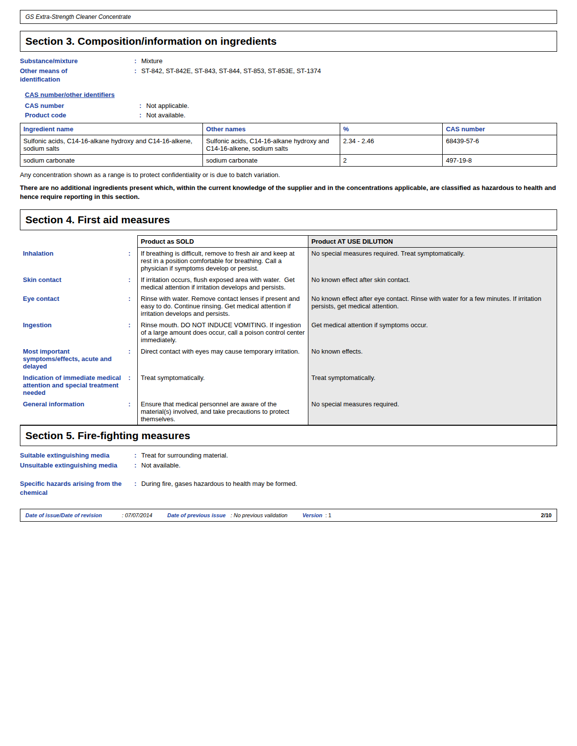GS Extra-Strength Cleaner Concentrate
Section 3. Composition/information on ingredients
Substance/mixture
:
Mixture
Other means of
identification
:
ST-842, ST-842E, ST-843, ST-844, ST-853, ST-853E, ST-1374
CAS number/other identifiers
CAS number
:
Not applicable.
Product code
:
Not available.
| Ingredient name | Other names | % | CAS number |
| --- | --- | --- | --- |
| Sulfonic acids, C14-16-alkane hydroxy and C14-16-alkene, sodium salts | Sulfonic acids, C14-16-alkane hydroxy and C14-16-alkene, sodium salts | 2.34 - 2.46 | 68439-57-6 |
| sodium carbonate | sodium carbonate | 2 | 497-19-8 |
Any concentration shown as a range is to protect confidentiality or is due to batch variation.
There are no additional ingredients present which, within the current knowledge of the supplier and in the concentrations applicable, are classified as hazardous to health and hence require reporting in this section.
Section 4. First aid measures
| | | Product as SOLD | Product AT USE DILUTION |
| --- | --- | --- | --- |
| Inhalation | : | If breathing is difficult, remove to fresh air and keep at rest in a position comfortable for breathing. Call a physician if symptoms develop or persist. | No special measures required. Treat symptomatically. |
| Skin contact | : | If irritation occurs, flush exposed area with water. Get medical attention if irritation develops and persists. | No known effect after skin contact. |
| Eye contact | : | Rinse with water. Remove contact lenses if present and easy to do. Continue rinsing. Get medical attention if irritation develops and persists. | No known effect after eye contact. Rinse with water for a few minutes. If irritation persists, get medical attention. |
| Ingestion | : | Rinse mouth. DO NOT INDUCE VOMITING. If ingestion of a large amount does occur, call a poison control center immediately. | Get medical attention if symptoms occur. |
| Most important symptoms/effects, acute and delayed | : | Direct contact with eyes may cause temporary irritation. | No known effects. |
| Indication of immediate medical attention and special treatment needed | : | Treat symptomatically. | Treat symptomatically. |
| General information | : | Ensure that medical personnel are aware of the material(s) involved, and take precautions to protect themselves. | No special measures required. |
Section 5. Fire-fighting measures
Suitable extinguishing media
:
Treat for surrounding material.
Unsuitable extinguishing media
:
Not available.
Specific hazards arising from the chemical
:
During fire, gases hazardous to health may be formed.
Date of issue/Date of revision : 07/07/2014 Date of previous issue : No previous validation Version : 1 2/10